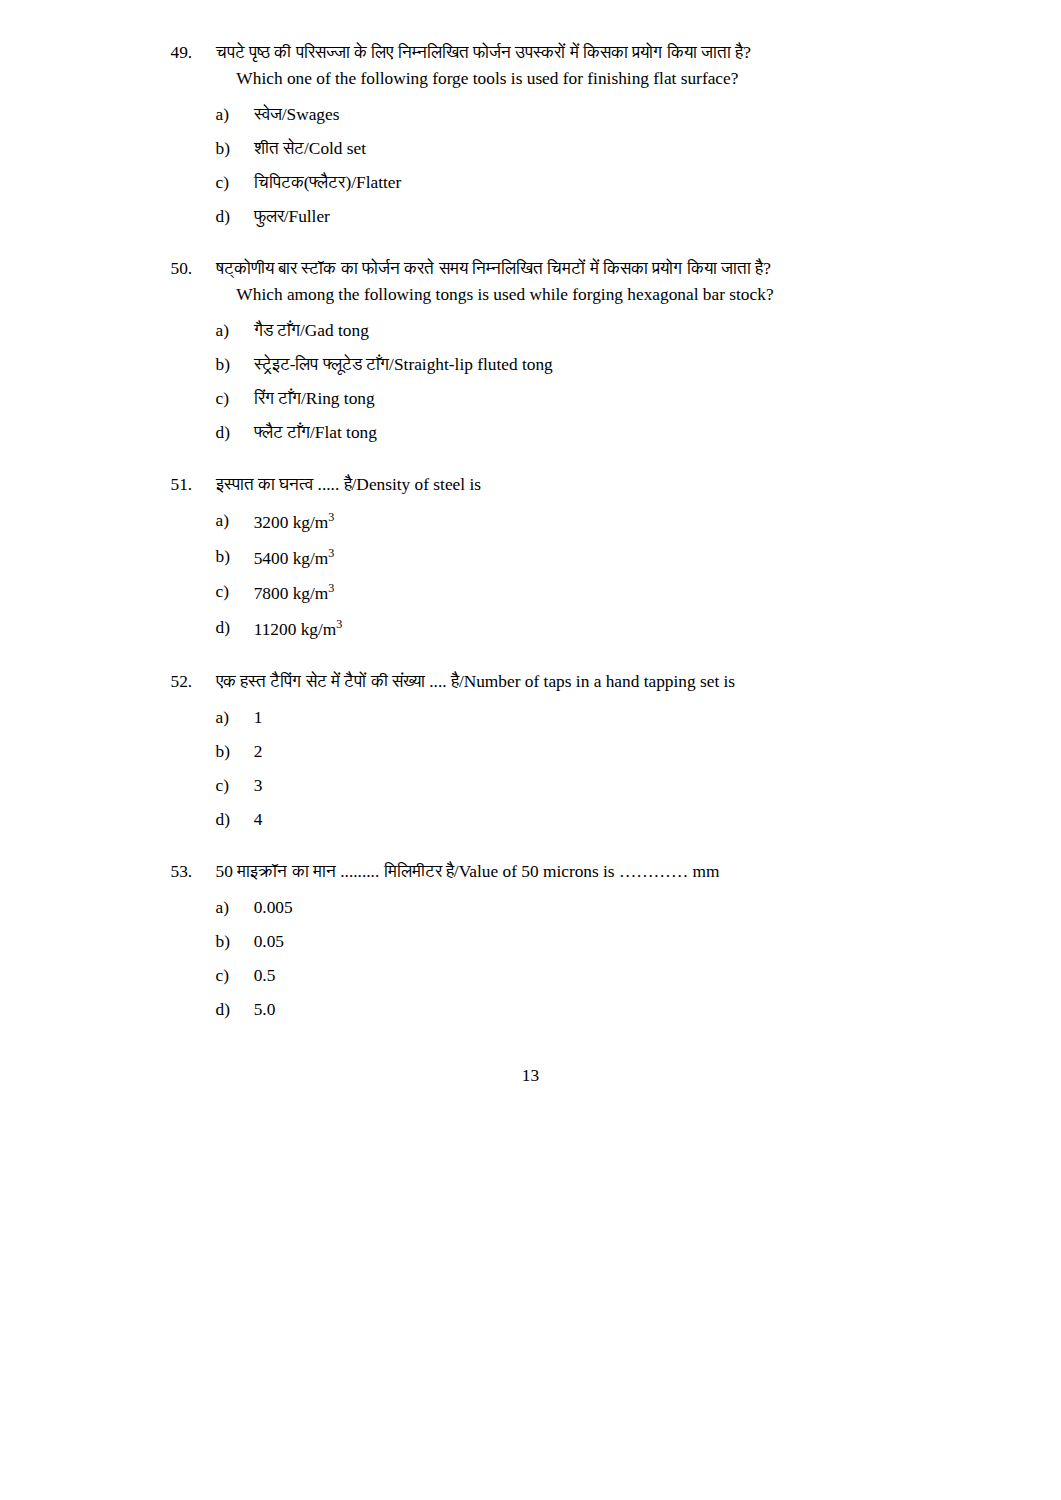49. चपटे पृष्ठ की परिसज्जा के लिए निम्नलिखित फोर्जन उपस्करों में किसका प्रयोग किया जाता है? Which one of the following forge tools is used for finishing flat surface?
a) स्वेज/Swages
b) शीत सेट/Cold set
c) चिपिटक(फ्लैटर)/Flatter
d) फुलर/Fuller
50. षट्कोणीय बार स्टॉक का फोर्जन करते समय निम्नलिखित चिमटों में किसका प्रयोग किया जाता है? Which among the following tongs is used while forging hexagonal bar stock?
a) गैड टाँग/Gad tong
b) स्ट्रेइट-लिप फ्लूटेड टाँग/Straight-lip fluted tong
c) रिंग टाँग/Ring tong
d) फ्लैट टाँग/Flat tong
51. इस्पात का घनत्व ..... है/Density of steel is
a) 3200 kg/m3
b) 5400 kg/m3
c) 7800 kg/m3
d) 11200 kg/m3
52. एक हस्त टैपिंग सेट में टैपों की संख्या .... है/Number of taps in a hand tapping set is
a) 1
b) 2
c) 3
d) 4
53. 50 माइक्रॉन का मान ......... मिलिमीटर है/Value of 50 microns is ………… mm
a) 0.005
b) 0.05
c) 0.5
d) 5.0
13